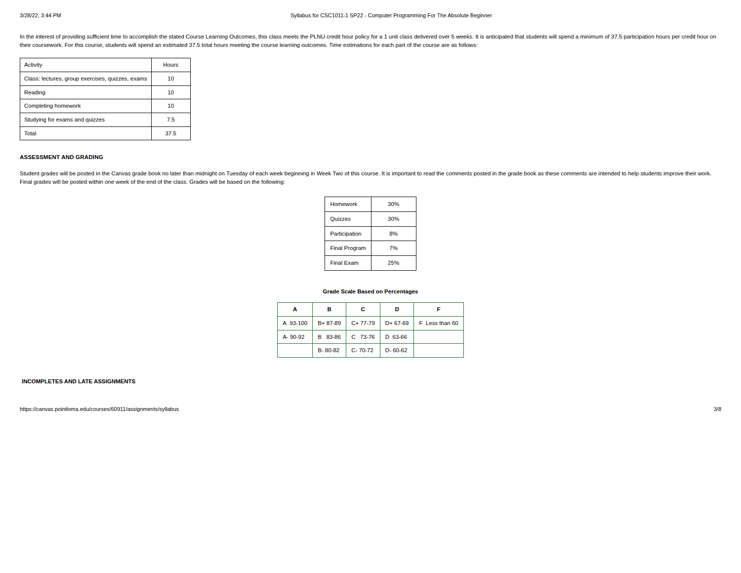3/28/22, 3:44 PM
Syllabus for CSC1011-1 SP22 - Computer Programming For The Absolute Beginner
In the interest of providing sufficient time to accomplish the stated Course Learning Outcomes, this class meets the PLNU credit hour policy for a 1 unit class delivered over 5 weeks. It is anticipated that students will spend a minimum of 37.5 participation hours per credit hour on their coursework. For this course, students will spend an estimated 37.5 total hours meeting the course learning outcomes. Time estimations for each part of the course are as follows:
| Activity | Hours |
| --- | --- |
| Class: lectures, group exercises, quizzes, exams | 10 |
| Reading | 10 |
| Completing homework | 10 |
| Studying for exams and quizzes | 7.5 |
| Total | 37.5 |
ASSESSMENT AND GRADING
Student grades will be posted in the Canvas grade book no later than midnight on Tuesday of each week beginning in Week Two of this course. It is important to read the comments posted in the grade book as these comments are intended to help students improve their work. Final grades will be posted within one week of the end of the class. Grades will be based on the following:
| Homework | 30% |
| Quizzes | 30% |
| Participation | 8% |
| Final Program | 7% |
| Final Exam | 25% |
Grade Scale Based on Percentages
| A | B | C | D | F |
| --- | --- | --- | --- | --- |
| A 93-100 | B+ 87-89 | C+ 77-79 | D+ 67-69 | F Less than 60 |
| A- 90-92 | B 83-86 | C 73-76 | D 63-66 | |
| | B- 80-82 | C- 70-72 | D- 60-62 | |
INCOMPLETES AND LATE ASSIGNMENTS
https://canvas.pointloma.edu/courses/60911/assignments/syllabus
3/8